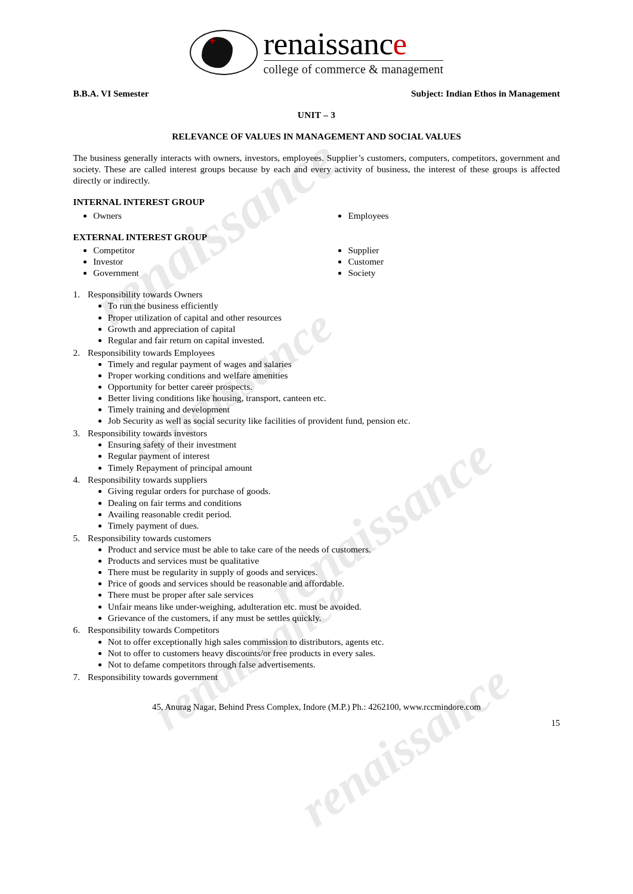renaissance
renaissance
renaissance
renaissance
renaissance
renaissanc e
college of commerce & management
B.B.A. VI Semester Subject: Indian Ethos in Management
UNIT – 3
RELEVANCE OF VALUES IN MANAGEMENT AND SOCIAL VALUES
The business generally interacts with owners, investors, employees. Supplier’s customers, computers, competitors, government and society. These are called interest groups because by each and every activity of business, the interest of these groups is affected directly or indirectly.
INTERNAL INTEREST GROUP
Owners
Employees
EXTERNAL INTEREST GROUP
Competitor
Investor
Government
Supplier
Customer
Society
Responsibility towards Owners
To run the business efficiently
Proper utilization of capital and other resources
Growth and appreciation of capital
Regular and fair return on capital invested.
Responsibility towards Employees
Timely and regular payment of wages and salaries
Proper working conditions and welfare amenities
Opportunity for better career prospects.
Better living conditions like housing, transport, canteen etc.
Timely training and development
Job Security as well as social security like facilities of provident fund, pension etc.
Responsibility towards investors
Ensuring safety of their investment
Regular payment of interest
Timely Repayment of principal amount
Responsibility towards suppliers
Giving regular orders for purchase of goods.
Dealing on fair terms and conditions
Availing reasonable credit period.
Timely payment of dues.
Responsibility towards customers
Product and service must be able to take care of the needs of customers.
Products and services must be qualitative
There must be regularity in supply of goods and services.
Price of goods and services should be reasonable and affordable.
There must be proper after sale services
Unfair means like under-weighing, adulteration etc. must be avoided.
Grievance of the customers, if any must be settles quickly.
Responsibility towards Competitors
Not to offer exceptionally high sales commission to distributors, agents etc.
Not to offer to customers heavy discounts/or free products in every sales.
Not to defame competitors through false advertisements.
Responsibility towards government
45, Anurag Nagar, Behind Press Complex, Indore (M.P.) Ph.: 4262100, www.rccmindore.com
15